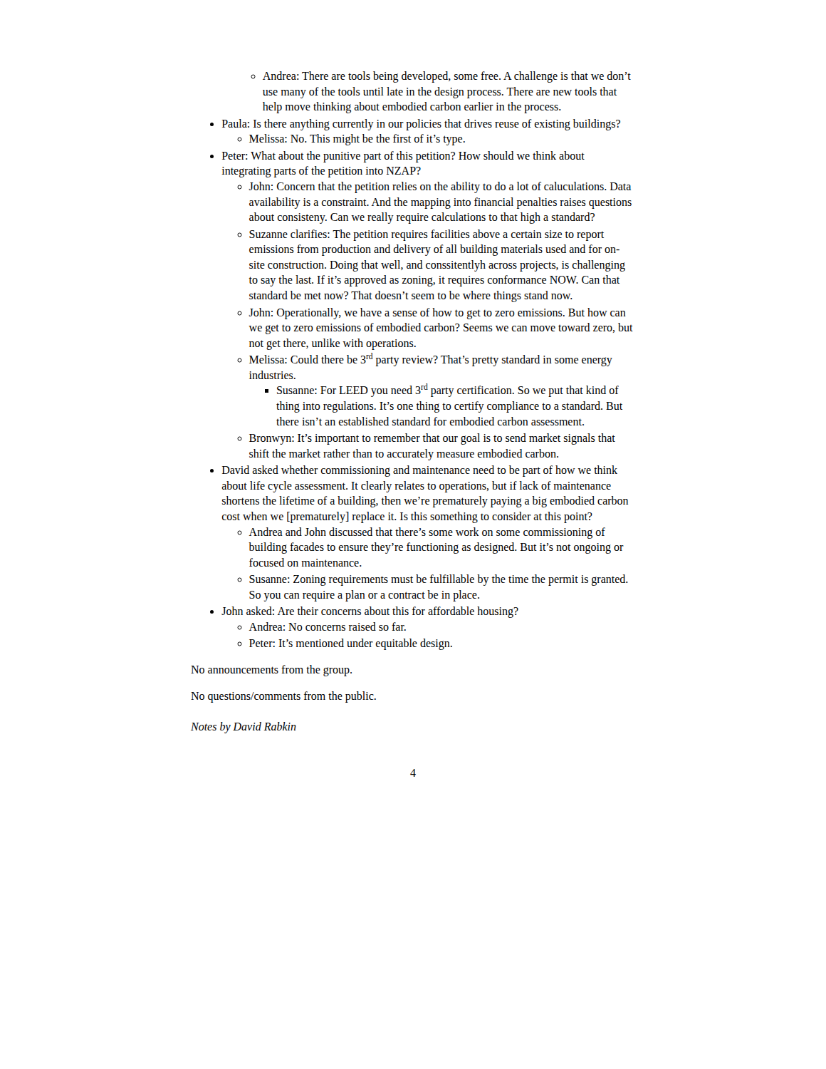Andrea: There are tools being developed, some free. A challenge is that we don’t use many of the tools until late in the design process. There are new tools that help move thinking about embodied carbon earlier in the process.
Paula: Is there anything currently in our policies that drives reuse of existing buildings?
Melissa: No. This might be the first of it’s type.
Peter: What about the punitive part of this petition? How should we think about integrating parts of the petition into NZAP?
John: Concern that the petition relies on the ability to do a lot of caluculations. Data availability is a constraint. And the mapping into financial penalties raises questions about consisteny. Can we really require calculations to that high a standard?
Suzanne clarifies: The petition requires facilities above a certain size to report emissions from production and delivery of all building materials used and for on-site construction. Doing that well, and conssitentlyh across projects, is challenging to say the last. If it’s approved as zoning, it requires conformance NOW. Can that standard be met now? That doesn’t seem to be where things stand now.
John: Operationally, we have a sense of how to get to zero emissions. But how can we get to zero emissions of embodied carbon? Seems we can move toward zero, but not get there, unlike with operations.
Melissa: Could there be 3rd party review? That’s pretty standard in some energy industries.
Susanne: For LEED you need 3rd party certification. So we put that kind of thing into regulations. It’s one thing to certify compliance to a standard. But there isn’t an established standard for embodied carbon assessment.
Bronwyn: It’s important to remember that our goal is to send market signals that shift the market rather than to accurately measure embodied carbon.
David asked whether commissioning and maintenance need to be part of how we think about life cycle assessment. It clearly relates to operations, but if lack of maintenance shortens the lifetime of a building, then we’re prematurely paying a big embodied carbon cost when we [prematurely] replace it. Is this something to consider at this point?
Andrea and John discussed that there’s some work on some commissioning of building facades to ensure they’re functioning as designed. But it’s not ongoing or focused on maintenance.
Susanne: Zoning requirements must be fulfillable by the time the permit is granted. So you can require a plan or a contract be in place.
John asked: Are their concerns about this for affordable housing?
Andrea: No concerns raised so far.
Peter: It’s mentioned under equitable design.
No announcements from the group.
No questions/comments from the public.
Notes by David Rabkin
4